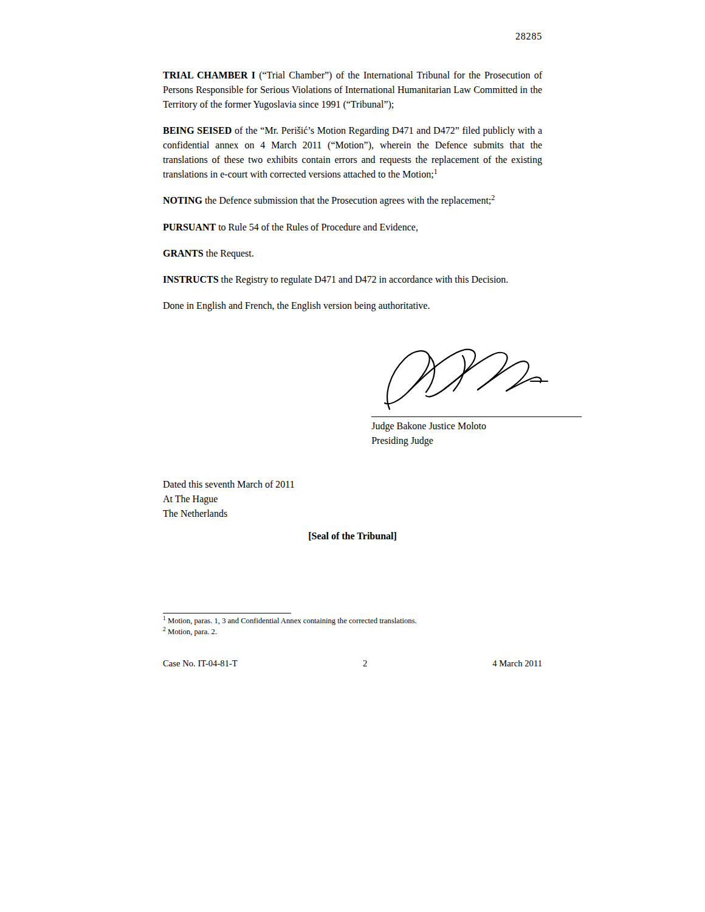28285
TRIAL CHAMBER I (“Trial Chamber”) of the International Tribunal for the Prosecution of Persons Responsible for Serious Violations of International Humanitarian Law Committed in the Territory of the former Yugoslavia since 1991 (“Tribunal”);
BEING SEISED of the “Mr. Perišić’s Motion Regarding D471 and D472” filed publicly with a confidential annex on 4 March 2011 (“Motion”), wherein the Defence submits that the translations of these two exhibits contain errors and requests the replacement of the existing translations in e-court with corrected versions attached to the Motion;1
NOTING the Defence submission that the Prosecution agrees with the replacement;2
PURSUANT to Rule 54 of the Rules of Procedure and Evidence,
GRANTS the Request.
INSTRUCTS the Registry to regulate D471 and D472 in accordance with this Decision.
Done in English and French, the English version being authoritative.
Judge Bakone Justice Moloto
Presiding Judge
Dated this seventh March of 2011
At The Hague
The Netherlands
[Seal of the Tribunal]
1 Motion, paras. 1, 3 and Confidential Annex containing the corrected translations.
2 Motion, para. 2.
Case No. IT-04-81-T 2 4 March 2011